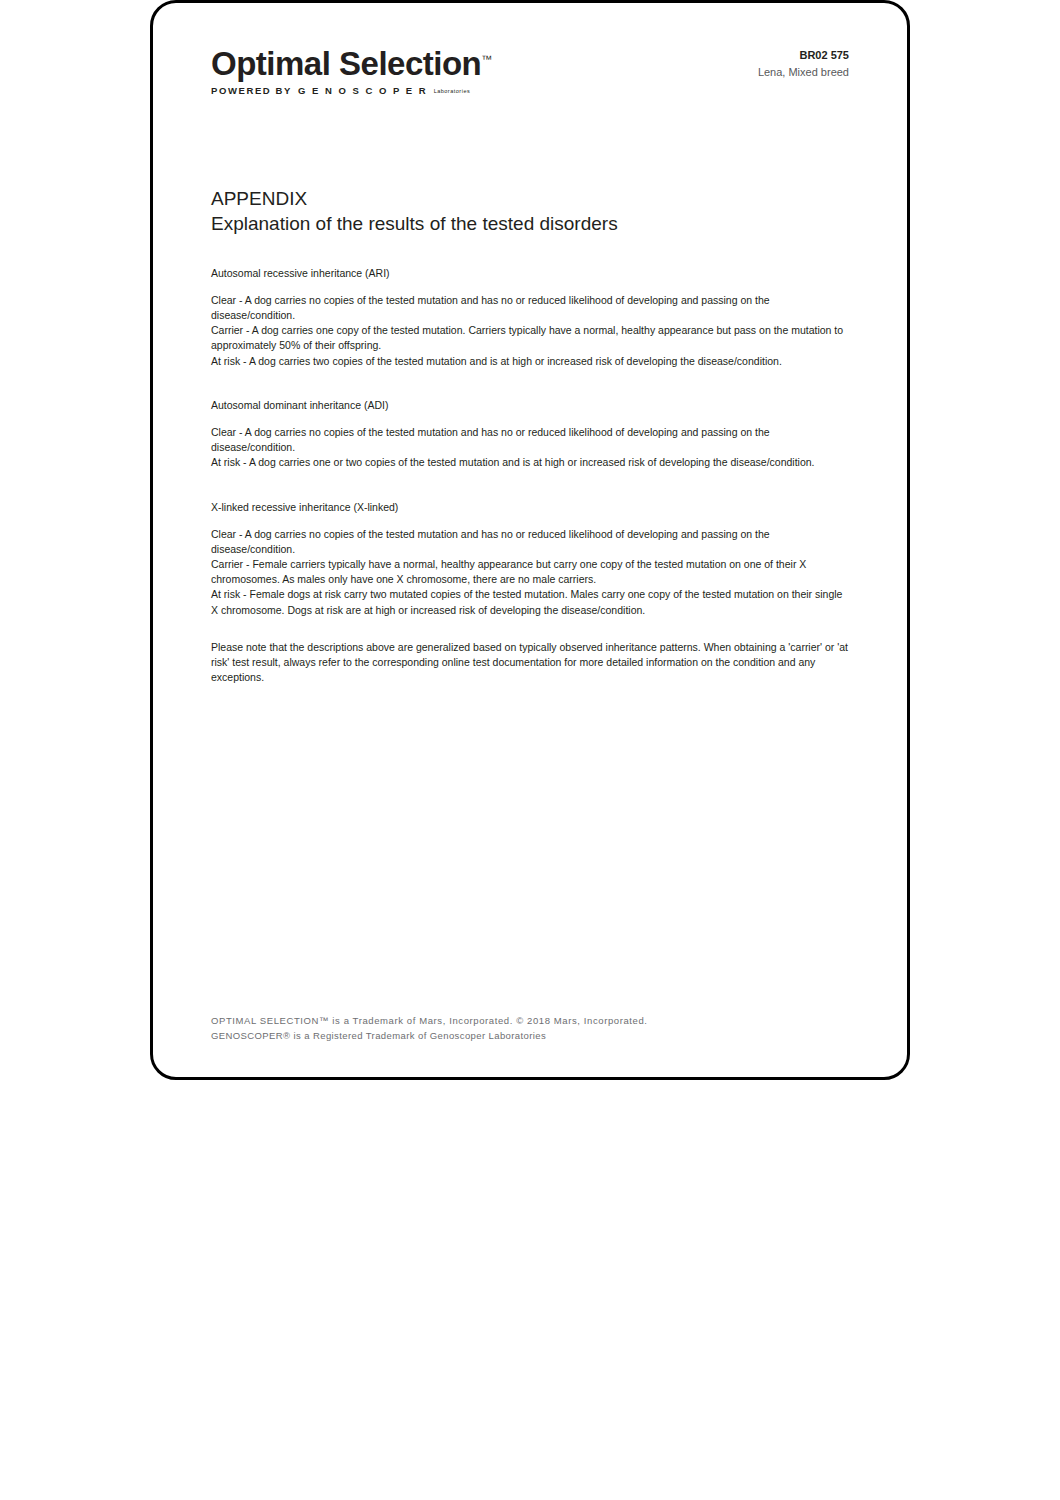Optimal Selection™
POWERED BY G E N O S C O P E R Laboratories
BR02 575
Lena, Mixed breed
APPENDIX Explanation of the results of the tested disorders
Autosomal recessive inheritance (ARI)
Clear - A dog carries no copies of the tested mutation and has no or reduced likelihood of developing and passing on the disease/condition.
Carrier - A dog carries one copy of the tested mutation. Carriers typically have a normal, healthy appearance but pass on the mutation to approximately 50% of their offspring.
At risk - A dog carries two copies of the tested mutation and is at high or increased risk of developing the disease/condition.
Autosomal dominant inheritance (ADI)
Clear - A dog carries no copies of the tested mutation and has no or reduced likelihood of developing and passing on the disease/condition.
At risk - A dog carries one or two copies of the tested mutation and is at high or increased risk of developing the disease/condition.
X-linked recessive inheritance (X-linked)
Clear - A dog carries no copies of the tested mutation and has no or reduced likelihood of developing and passing on the disease/condition.
Carrier - Female carriers typically have a normal, healthy appearance but carry one copy of the tested mutation on one of their X chromosomes. As males only have one X chromosome, there are no male carriers.
At risk - Female dogs at risk carry two mutated copies of the tested mutation. Males carry one copy of the tested mutation on their single X chromosome. Dogs at risk are at high or increased risk of developing the disease/condition.
Please note that the descriptions above are generalized based on typically observed inheritance patterns. When obtaining a 'carrier' or 'at risk' test result, always refer to the corresponding online test documentation for more detailed information on the condition and any exceptions.
OPTIMAL SELECTION™ is a Trademark of Mars, Incorporated. © 2018 Mars, Incorporated.
GENOSCOPER® is a Registered Trademark of Genoscoper Laboratories